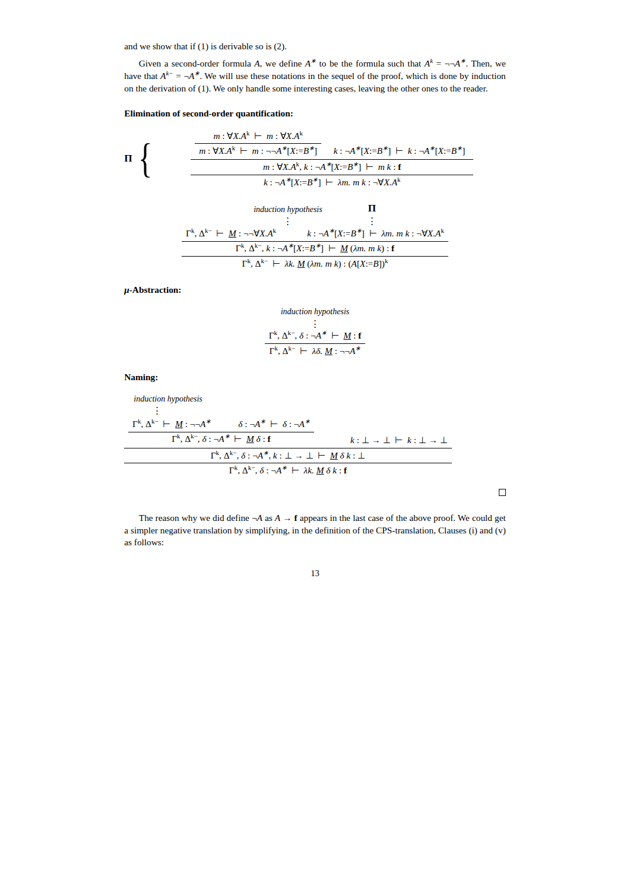and we show that if (1) is derivable so is (2).
Given a second-order formula A, we define A∗ to be the formula such that Ak = ¬¬A∗. Then, we have that Ak− = ¬A∗. We will use these notations in the sequel of the proof, which is done by induction on the derivation of (1). We only handle some interesting cases, leaving the other ones to the reader.
Elimination of second-order quantification:
Π {
| / m : ∀ X.A k ⊢ m : ∀ X.A k / / m : ∀ X.A k ⊢ m : ¬¬ A ∗ [ X := B ∗ ] / | / k : ¬ A ∗ [ X := B ∗ ] ⊢ k : ¬ A ∗ [ X := B ∗ ] / |
| m : ∀ X.A k , k : ¬ A ∗ [ X := B ∗ ] ⊢ m k : f |
| k : ¬ A ∗ [ X := B ∗ ] ⊢ λm. m k : ¬∀ X.A k |
| induction hypothesis | | Π |
| ⋮ | | ⋮ |
| Γ k , Δ k− ⊢ M : ¬¬∀ X.A k | | k : ¬ A ∗ [ X := B ∗ ] ⊢ λm. m k : ¬∀ X.A k |
| Γ k , Δ k− , k : ¬ A ∗ [ X := B ∗ ] ⊢ M ( λm. m k ) : f |
| Γ k , Δ k− ⊢ λk. M ( λm. m k ) : ( A [ X := B ]) k |
μ-Abstraction:
| induction hypothesis |
| ⋮ |
| Γ k , Δ k− , δ : ¬ A ∗ ⊢ M : f |
| Γ k , Δ k− ⊢ λδ. M : ¬¬ A ∗ |
Naming:
| induction hypothesis |
| ⋮ |
| / Γ k , Δ k− ⊢ M : ¬¬ A ∗ / / δ : ¬ A ∗ ⊢ δ : ¬ A ∗ / / Γ k , Δ k− , δ : ¬ A ∗ ⊢ M δ : f / | | k : ⊥ → ⊥ ⊢ k : ⊥ → ⊥ |
| Γ k , Δ k− , δ : ¬ A ∗ , k : ⊥ → ⊥ ⊢ M δ k : ⊥ |
| Γ k , Δ k− , δ : ¬ A ∗ ⊢ λk. M δ k : f |
The reason why we did define ¬A as A → f appears in the last case of the above proof. We could get a simpler negative translation by simplifying, in the definition of the CPS-translation, Clauses (i) and (v) as follows:
13